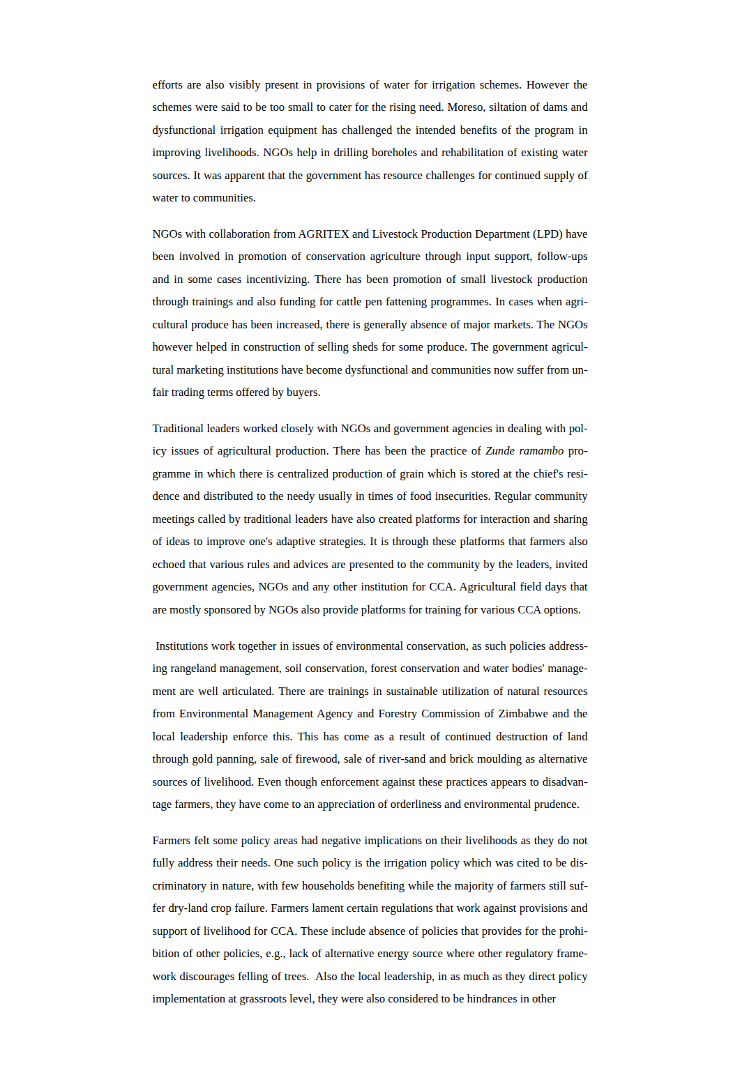efforts are also visibly present in provisions of water for irrigation schemes. However the schemes were said to be too small to cater for the rising need. Moreso, siltation of dams and dysfunctional irrigation equipment has challenged the intended benefits of the program in improving livelihoods. NGOs help in drilling boreholes and rehabilitation of existing water sources. It was apparent that the government has resource challenges for continued supply of water to communities.
NGOs with collaboration from AGRITEX and Livestock Production Department (LPD) have been involved in promotion of conservation agriculture through input support, follow-ups and in some cases incentivizing. There has been promotion of small livestock production through trainings and also funding for cattle pen fattening programmes. In cases when agricultural produce has been increased, there is generally absence of major markets. The NGOs however helped in construction of selling sheds for some produce. The government agricultural marketing institutions have become dysfunctional and communities now suffer from unfair trading terms offered by buyers.
Traditional leaders worked closely with NGOs and government agencies in dealing with policy issues of agricultural production. There has been the practice of Zunde ramambo programme in which there is centralized production of grain which is stored at the chief's residence and distributed to the needy usually in times of food insecurities. Regular community meetings called by traditional leaders have also created platforms for interaction and sharing of ideas to improve one's adaptive strategies. It is through these platforms that farmers also echoed that various rules and advices are presented to the community by the leaders, invited government agencies, NGOs and any other institution for CCA. Agricultural field days that are mostly sponsored by NGOs also provide platforms for training for various CCA options.
Institutions work together in issues of environmental conservation, as such policies addressing rangeland management, soil conservation, forest conservation and water bodies' management are well articulated. There are trainings in sustainable utilization of natural resources from Environmental Management Agency and Forestry Commission of Zimbabwe and the local leadership enforce this. This has come as a result of continued destruction of land through gold panning, sale of firewood, sale of river-sand and brick moulding as alternative sources of livelihood. Even though enforcement against these practices appears to disadvantage farmers, they have come to an appreciation of orderliness and environmental prudence.
Farmers felt some policy areas had negative implications on their livelihoods as they do not fully address their needs. One such policy is the irrigation policy which was cited to be discriminatory in nature, with few households benefiting while the majority of farmers still suffer dry-land crop failure. Farmers lament certain regulations that work against provisions and support of livelihood for CCA. These include absence of policies that provides for the prohibition of other policies, e.g., lack of alternative energy source where other regulatory framework discourages felling of trees. Also the local leadership, in as much as they direct policy implementation at grassroots level, they were also considered to be hindrances in other